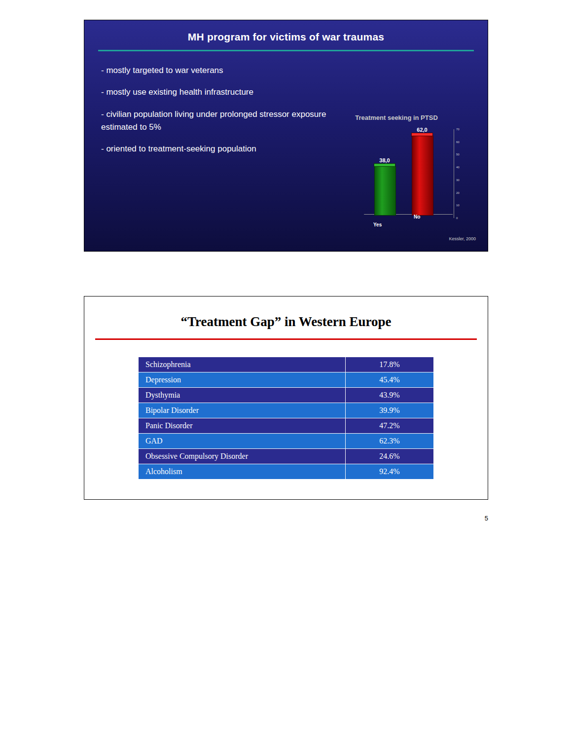MH program for victims of war traumas
- mostly targeted to war veterans
- mostly use existing health infrastructure
- civilian population living under prolonged stressor exposure estimated to 5%
- oriented to treatment-seeking population
Treatment seeking in PTSD
70 60 50 40 30 20 10 0
38,0
62,0
Yes
No
Kessler, 2000
“Treatment Gap” in Western Europe
| Schizophrenia | 17.8% |
| Depression | 45.4% |
| Dysthymia | 43.9% |
| Bipolar Disorder | 39.9% |
| Panic Disorder | 47.2% |
| GAD | 62.3% |
| Obsessive Compulsory Disorder | 24.6% |
| Alcoholism | 92.4% |
5